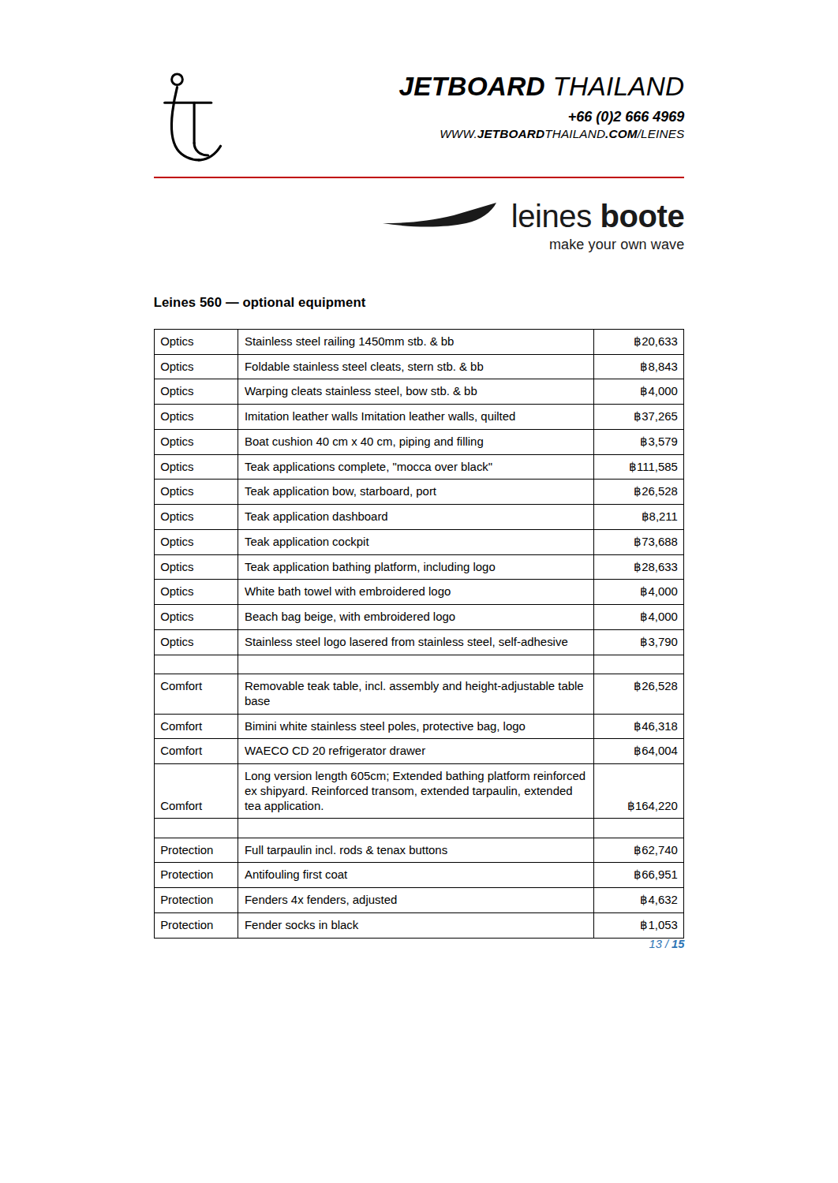JETBOARD THAILAND
+66 (0)2 666 4969
WWW.JETBOARDTHAILAND.COM/LEINES
leines boote
make your own wave
Leines 560 — optional equipment
| Optics | Stainless steel railing 1450mm stb. & bb | ฿ 20,633 |
| Optics | Foldable stainless steel cleats, stern stb. & bb | ฿ 8,843 |
| Optics | Warping cleats stainless steel, bow stb. & bb | ฿ 4,000 |
| Optics | Imitation leather walls Imitation leather walls, quilted | ฿ 37,265 |
| Optics | Boat cushion 40 cm x 40 cm, piping and filling | ฿ 3,579 |
| Optics | Teak applications complete, "mocca over black" | ฿ 111,585 |
| Optics | Teak application bow, starboard, port | ฿ 26,528 |
| Optics | Teak application dashboard | ฿ 8,211 |
| Optics | Teak application cockpit | ฿ 73,688 |
| Optics | Teak application bathing platform, including logo | ฿ 28,633 |
| Optics | White bath towel with embroidered logo | ฿ 4,000 |
| Optics | Beach bag beige, with embroidered logo | ฿ 4,000 |
| Optics | Stainless steel logo lasered from stainless steel, self-adhesive | ฿ 3,790 |
| Comfort | Removable teak table, incl. assembly and height-adjustable table base | ฿ 26,528 |
| Comfort | Bimini white stainless steel poles, protective bag, logo | ฿ 46,318 |
| Comfort | WAECO CD 20 refrigerator drawer | ฿ 64,004 |
| Comfort | Long version length 605cm; Extended bathing platform reinforced ex shipyard. Reinforced transom, extended tarpaulin, extended tea application. | ฿ 164,220 |
| Protection | Full tarpaulin incl. rods & tenax buttons | ฿ 62,740 |
| Protection | Antifouling first coat | ฿ 66,951 |
| Protection | Fenders 4x fenders, adjusted | ฿ 4,632 |
| Protection | Fender socks in black | ฿ 1,053 |
13 / 15